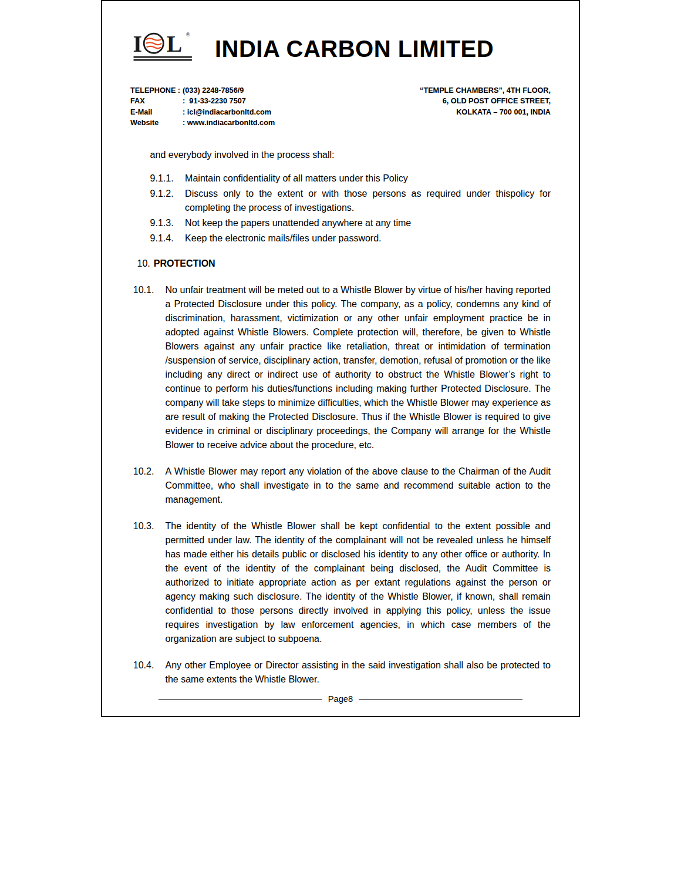I L ®
INDIA CARBON LIMITED
| TELEPHONE : | (033) 2248-7856/9 |
| FAX | : 91-33-2230 7507 |
| E-Mail | : icl@indiacarbonltd.com |
| Website | : www.indiacarbonltd.com |
“TEMPLE CHAMBERS”, 4TH FLOOR,
6, OLD POST OFFICE STREET,
KOLKATA – 700 001, INDIA
and everybody involved in the process shall:
9.1.1.
Maintain confidentiality of all matters under this Policy
9.1.2.
Discuss only to the extent or with those persons as required under thispolicy for completing the process of investigations.
9.1.3.
Not keep the papers unattended anywhere at any time
9.1.4.
Keep the electronic mails/files under password.
10. PROTECTION
10.1.
No unfair treatment will be meted out to a Whistle Blower by virtue of his/her having reported a Protected Disclosure under this policy. The company, as a policy, condemns any kind of discrimination, harassment, victimization or any other unfair employment practice be in adopted against Whistle Blowers. Complete protection will, therefore, be given to Whistle Blowers against any unfair practice like retaliation, threat or intimidation of termination /suspension of service, disciplinary action, transfer, demotion, refusal of promotion or the like including any direct or indirect use of authority to obstruct the Whistle Blower’s right to continue to perform his duties/functions including making further Protected Disclosure. The company will take steps to minimize difficulties, which the Whistle Blower may experience as are result of making the Protected Disclosure. Thus if the Whistle Blower is required to give evidence in criminal or disciplinary proceedings, the Company will arrange for the Whistle Blower to receive advice about the procedure, etc.
10.2.
A Whistle Blower may report any violation of the above clause to the Chairman of the Audit Committee, who shall investigate in to the same and recommend suitable action to the management.
10.3.
The identity of the Whistle Blower shall be kept confidential to the extent possible and permitted under law. The identity of the complainant will not be revealed unless he himself has made either his details public or disclosed his identity to any other office or authority. In the event of the identity of the complainant being disclosed, the Audit Committee is authorized to initiate appropriate action as per extant regulations against the person or agency making such disclosure. The identity of the Whistle Blower, if known, shall remain confidential to those persons directly involved in applying this policy, unless the issue requires investigation by law enforcement agencies, in which case members of the organization are subject to subpoena.
10.4.
Any other Employee or Director assisting in the said investigation shall also be protected to the same extents the Whistle Blower.
Page8